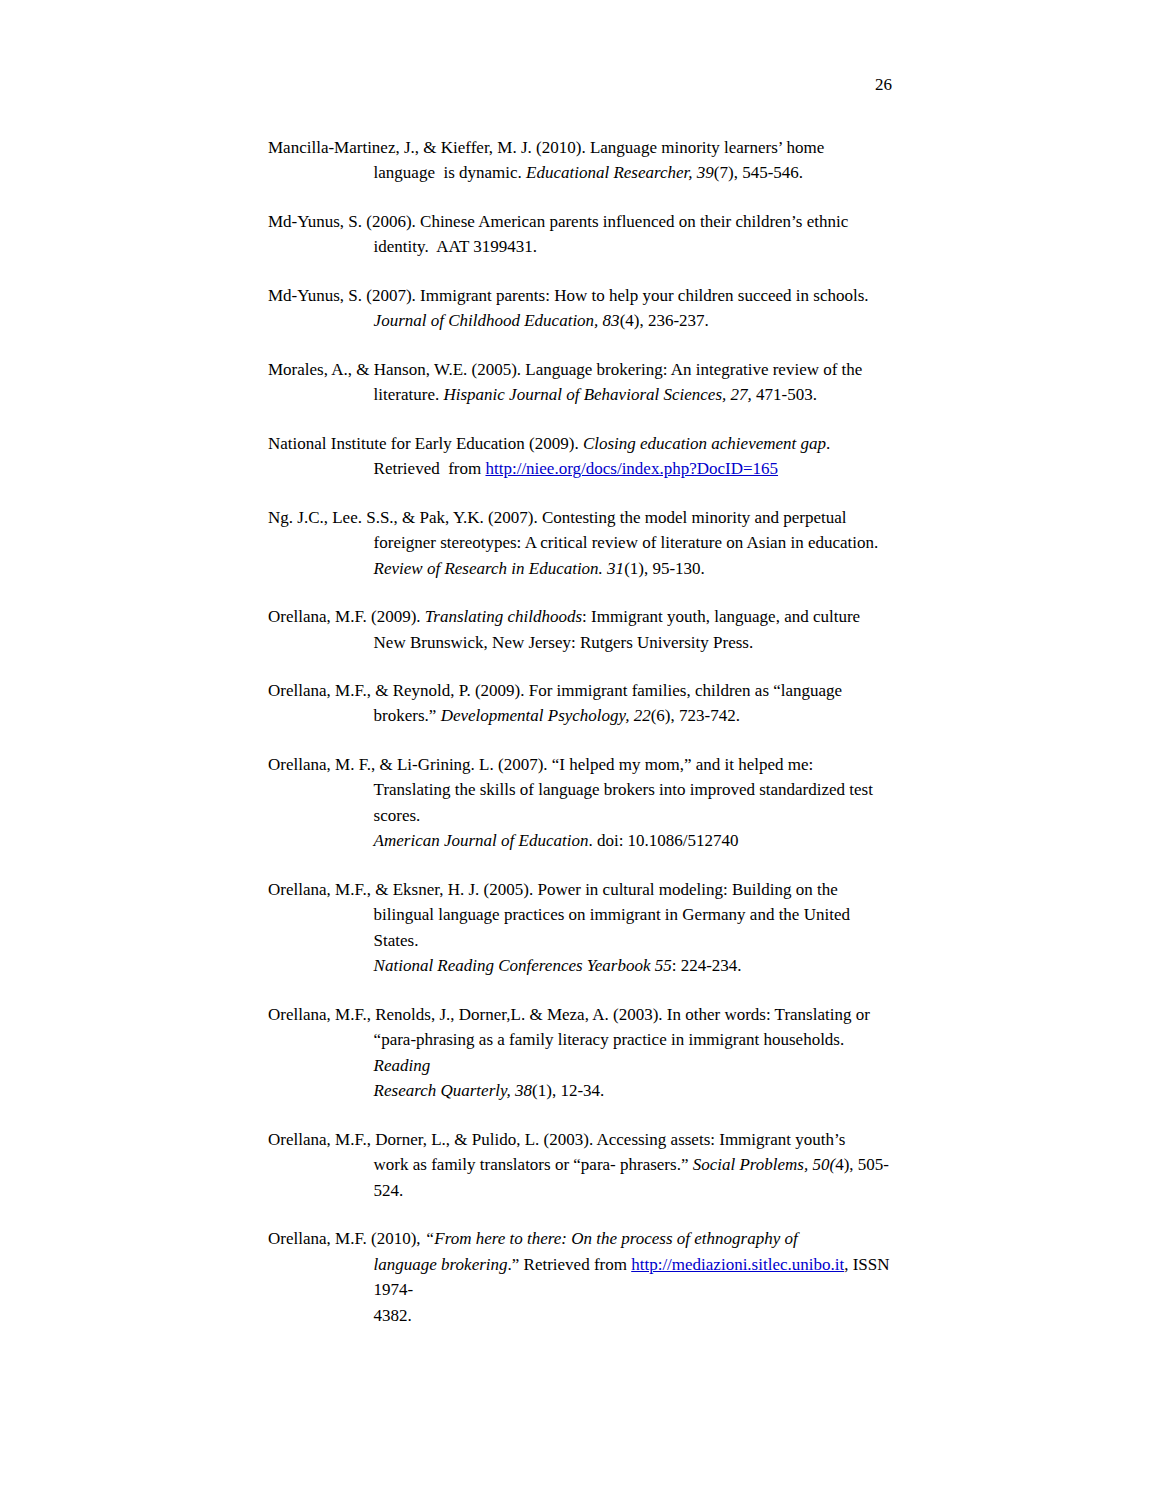26
Mancilla-Martinez, J., & Kieffer, M. J. (2010). Language minority learners’ home language is dynamic. Educational Researcher, 39(7), 545-546.
Md-Yunus, S. (2006). Chinese American parents influenced on their children’s ethnic identity. AAT 3199431.
Md-Yunus, S. (2007). Immigrant parents: How to help your children succeed in schools. Journal of Childhood Education, 83(4), 236-237.
Morales, A., & Hanson, W.E. (2005). Language brokering: An integrative review of the literature. Hispanic Journal of Behavioral Sciences, 27, 471-503.
National Institute for Early Education (2009). Closing education achievement gap. Retrieved from http://niee.org/docs/index.php?DocID=165
Ng. J.C., Lee. S.S., & Pak, Y.K. (2007). Contesting the model minority and perpetual foreigner stereotypes: A critical review of literature on Asian in education. Review of Research in Education. 31(1), 95-130.
Orellana, M.F. (2009). Translating childhoods: Immigrant youth, language, and culture New Brunswick, New Jersey: Rutgers University Press.
Orellana, M.F., & Reynold, P. (2009). For immigrant families, children as “language brokers.” Developmental Psychology, 22(6), 723-742.
Orellana, M. F., & Li-Grining. L. (2007). “I helped my mom,” and it helped me: Translating the skills of language brokers into improved standardized test scores. American Journal of Education. doi: 10.1086/512740
Orellana, M.F., & Eksner, H. J. (2005). Power in cultural modeling: Building on the bilingual language practices on immigrant in Germany and the United States. National Reading Conferences Yearbook 55: 224-234.
Orellana, M.F., Renolds, J., Dorner,L. & Meza, A. (2003). In other words: Translating or “para-phrasing as a family literacy practice in immigrant households. Reading Research Quarterly, 38(1), 12-34.
Orellana, M.F., Dorner, L., & Pulido, L. (2003). Accessing assets: Immigrant youth’s work as family translators or “para- phrasers.” Social Problems, 50(4), 505- 524.
Orellana, M.F. (2010), “From here to there: On the process of ethnography of language brokering.” Retrieved from http://mediazioni.sitlec.unibo.it, ISSN 1974- 4382.